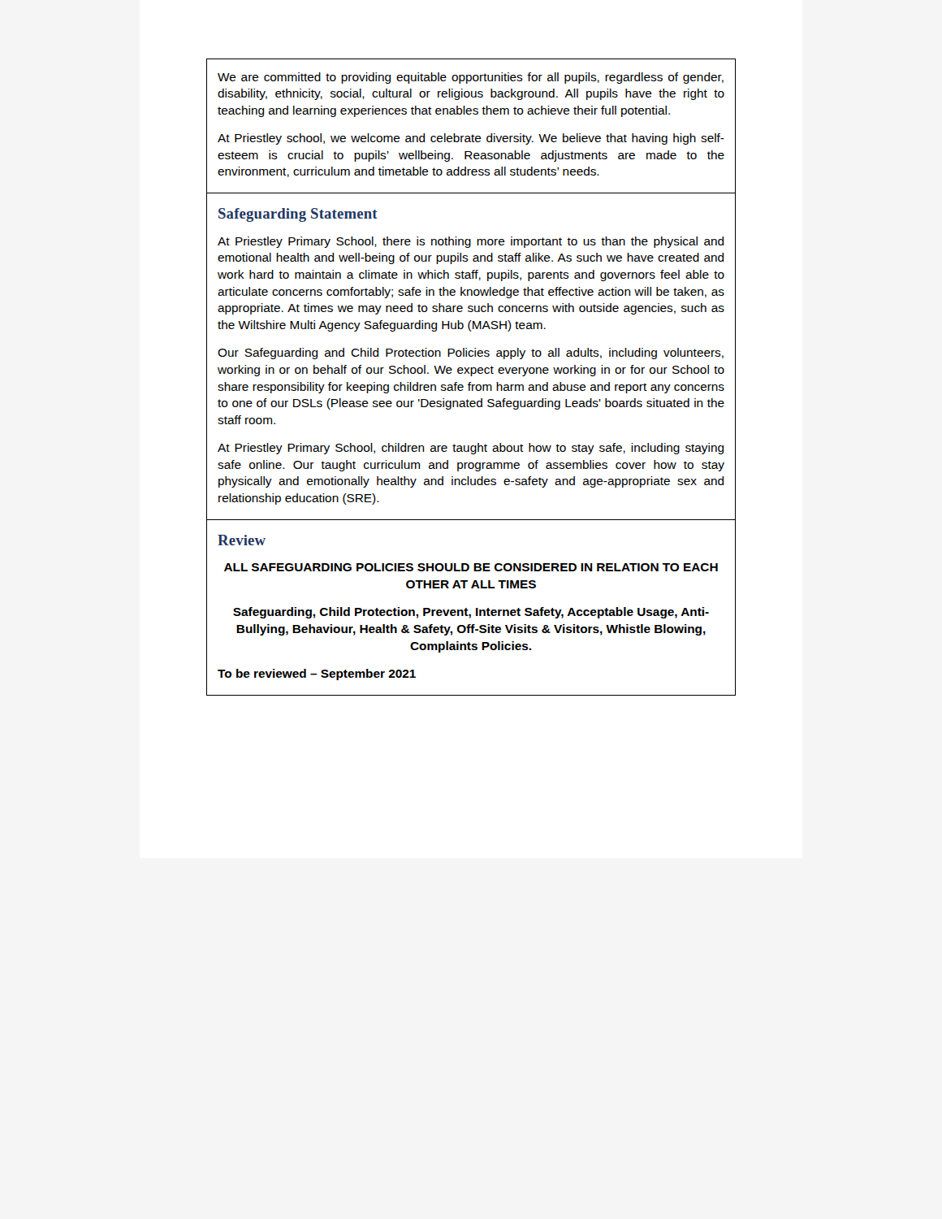We are committed to providing equitable opportunities for all pupils, regardless of gender, disability, ethnicity, social, cultural or religious background. All pupils have the right to teaching and learning experiences that enables them to achieve their full potential.
At Priestley school, we welcome and celebrate diversity. We believe that having high self-esteem is crucial to pupils’ wellbeing. Reasonable adjustments are made to the environment, curriculum and timetable to address all students’ needs.
Safeguarding Statement
At Priestley Primary School, there is nothing more important to us than the physical and emotional health and well-being of our pupils and staff alike. As such we have created and work hard to maintain a climate in which staff, pupils, parents and governors feel able to articulate concerns comfortably; safe in the knowledge that effective action will be taken, as appropriate. At times we may need to share such concerns with outside agencies, such as the Wiltshire Multi Agency Safeguarding Hub (MASH) team.
Our Safeguarding and Child Protection Policies apply to all adults, including volunteers, working in or on behalf of our School. We expect everyone working in or for our School to share responsibility for keeping children safe from harm and abuse and report any concerns to one of our DSLs (Please see our 'Designated Safeguarding Leads' boards situated in the staff room.
At Priestley Primary School, children are taught about how to stay safe, including staying safe online. Our taught curriculum and programme of assemblies cover how to stay physically and emotionally healthy and includes e-safety and age-appropriate sex and relationship education (SRE).
Review
ALL SAFEGUARDING POLICIES SHOULD BE CONSIDERED IN RELATION TO EACH OTHER AT ALL TIMES
Safeguarding, Child Protection, Prevent, Internet Safety, Acceptable Usage, Anti-Bullying, Behaviour, Health & Safety, Off-Site Visits & Visitors, Whistle Blowing, Complaints Policies.
To be reviewed – September 2021